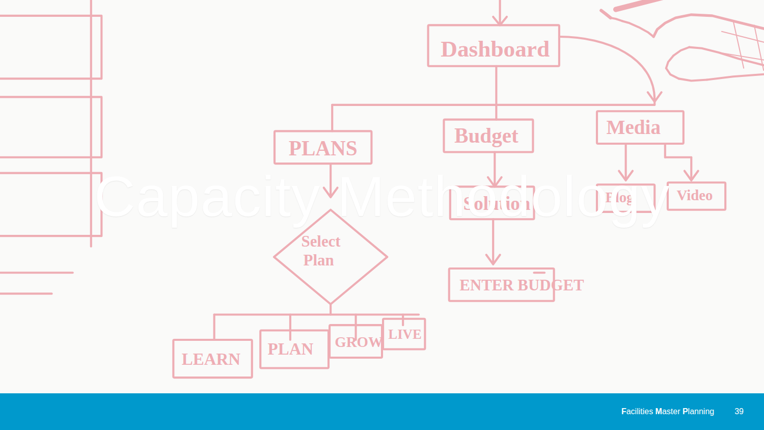Dashboard PLANS Budget Media Solution ENTER BUDGET Blog Video Select Plan LEARN PLAN GROW LIVE
Capacity Methodology
Facilities Master Planning
39